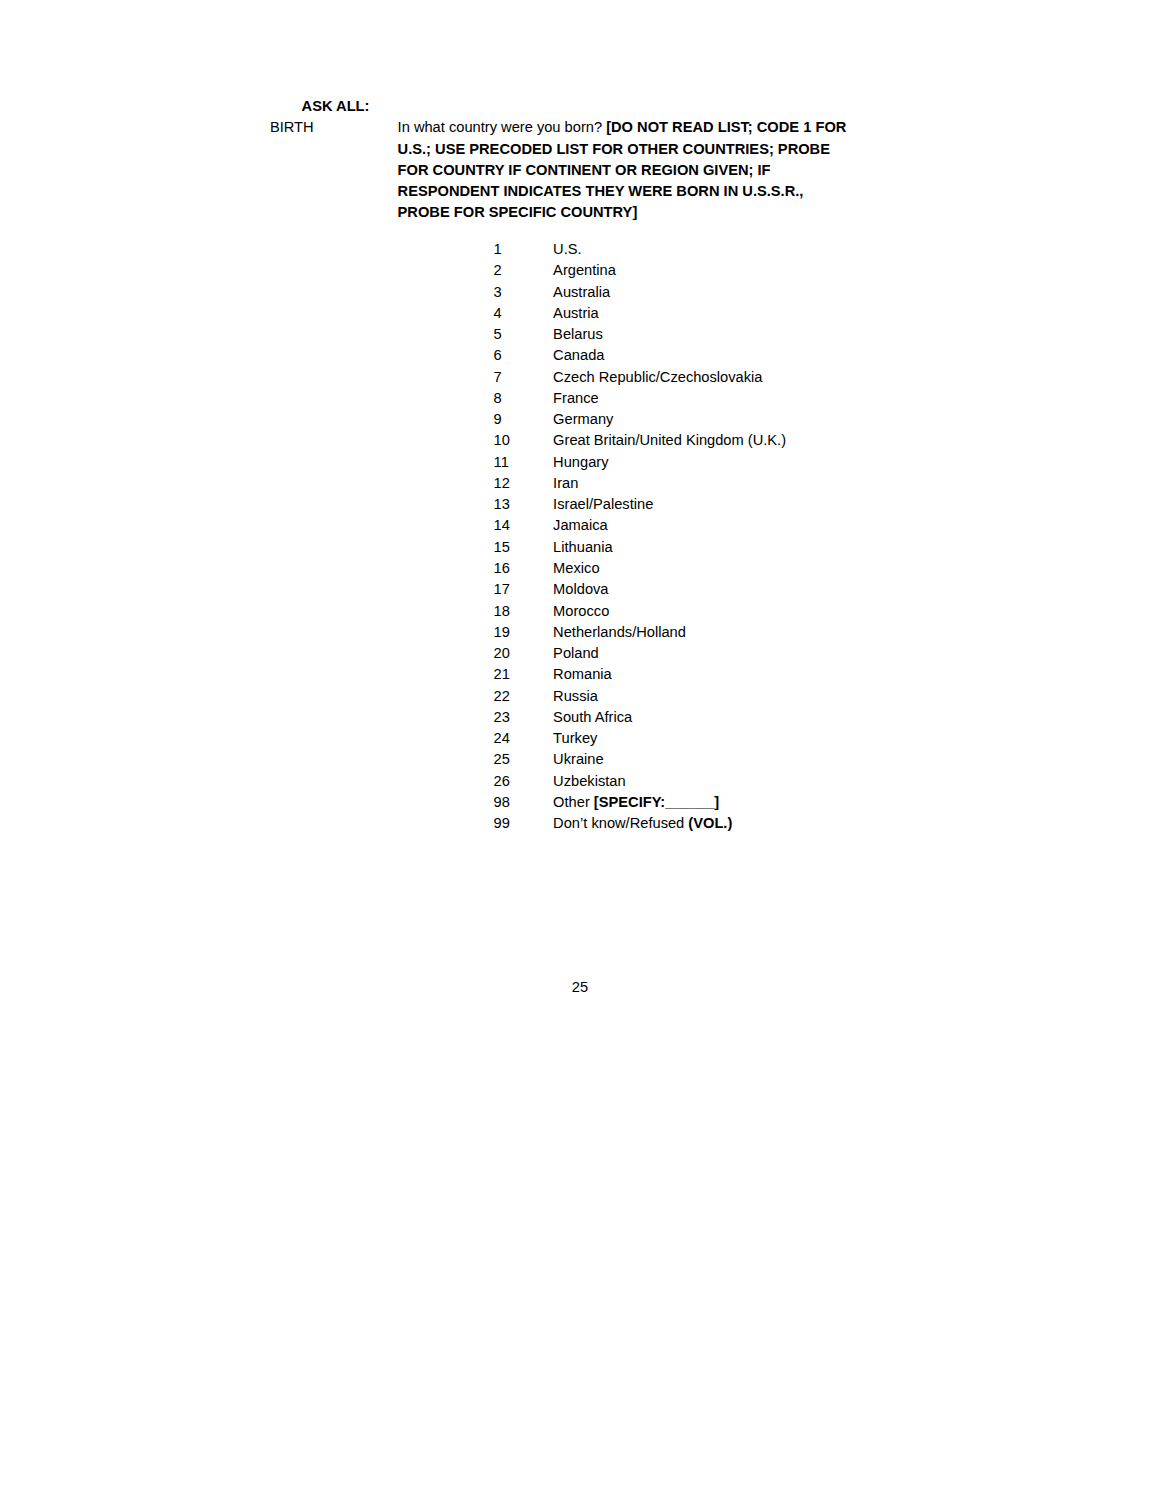ASK ALL:
BIRTH
In what country were you born? [DO NOT READ LIST; CODE 1 FOR U.S.; USE PRECODED LIST FOR OTHER COUNTRIES; PROBE FOR COUNTRY IF CONTINENT OR REGION GIVEN; IF RESPONDENT INDICATES THEY WERE BORN IN U.S.S.R., PROBE FOR SPECIFIC COUNTRY]
1 U.S.
2 Argentina
3 Australia
4 Austria
5 Belarus
6 Canada
7 Czech Republic/Czechoslovakia
8 France
9 Germany
10 Great Britain/United Kingdom (U.K.)
11 Hungary
12 Iran
13 Israel/Palestine
14 Jamaica
15 Lithuania
16 Mexico
17 Moldova
18 Morocco
19 Netherlands/Holland
20 Poland
21 Romania
22 Russia
23 South Africa
24 Turkey
25 Ukraine
26 Uzbekistan
98 Other [SPECIFY:______]
99 Don’t know/Refused (VOL.)
25